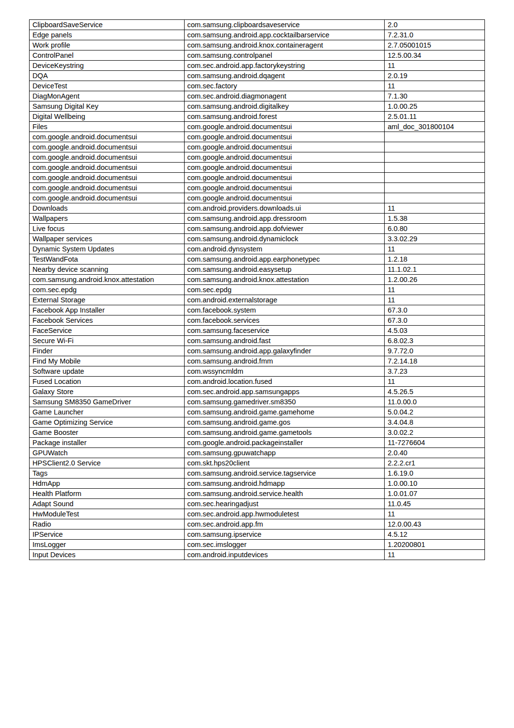| ClipboardSaveService | com.samsung.clipboardsaveservice | 2.0 |
| Edge panels | com.samsung.android.app.cocktailbarservice | 7.2.31.0 |
| Work profile | com.samsung.android.knox.containeragent | 2.7.05001015 |
| ControlPanel | com.samsung.controlpanel | 12.5.00.34 |
| DeviceKeystring | com.sec.android.app.factorykeystring | 11 |
| DQA | com.samsung.android.dqagent | 2.0.19 |
| DeviceTest | com.sec.factory | 11 |
| DiagMonAgent | com.sec.android.diagmonagent | 7.1.30 |
| Samsung Digital Key | com.samsung.android.digitalkey | 1.0.00.25 |
| Digital Wellbeing | com.samsung.android.forest | 2.5.01.11 |
| Files | com.google.android.documentsui | aml_doc_301800104 |
| com.google.android.documentsui | com.google.android.documentsui | |
| com.google.android.documentsui | com.google.android.documentsui | |
| com.google.android.documentsui | com.google.android.documentsui | |
| com.google.android.documentsui | com.google.android.documentsui | |
| com.google.android.documentsui | com.google.android.documentsui | |
| com.google.android.documentsui | com.google.android.documentsui | |
| com.google.android.documentsui | com.google.android.documentsui | |
| Downloads | com.android.providers.downloads.ui | 11 |
| Wallpapers | com.samsung.android.app.dressroom | 1.5.38 |
| Live focus | com.samsung.android.app.dofviewer | 6.0.80 |
| Wallpaper services | com.samsung.android.dynamiclock | 3.3.02.29 |
| Dynamic System Updates | com.android.dynsystem | 11 |
| TestWandFota | com.samsung.android.app.earphonetypec | 1.2.18 |
| Nearby device scanning | com.samsung.android.easysetup | 11.1.02.1 |
| com.samsung.android.knox.attestation | com.samsung.android.knox.attestation | 1.2.00.26 |
| com.sec.epdg | com.sec.epdg | 11 |
| External Storage | com.android.externalstorage | 11 |
| Facebook App Installer | com.facebook.system | 67.3.0 |
| Facebook Services | com.facebook.services | 67.3.0 |
| FaceService | com.samsung.faceservice | 4.5.03 |
| Secure Wi-Fi | com.samsung.android.fast | 6.8.02.3 |
| Finder | com.samsung.android.app.galaxyfinder | 9.7.72.0 |
| Find My Mobile | com.samsung.android.fmm | 7.2.14.18 |
| Software update | com.wssyncmldm | 3.7.23 |
| Fused Location | com.android.location.fused | 11 |
| Galaxy Store | com.sec.android.app.samsungapps | 4.5.26.5 |
| Samsung SM8350 GameDriver | com.samsung.gamedriver.sm8350 | 11.0.00.0 |
| Game Launcher | com.samsung.android.game.gamehome | 5.0.04.2 |
| Game Optimizing Service | com.samsung.android.game.gos | 3.4.04.8 |
| Game Booster | com.samsung.android.game.gametools | 3.0.02.2 |
| Package installer | com.google.android.packageinstaller | 11-7276604 |
| GPUWatch | com.samsung.gpuwatchapp | 2.0.40 |
| HPSClient2.0 Service | com.skt.hps20client | 2.2.2.cr1 |
| Tags | com.samsung.android.service.tagservice | 1.6.19.0 |
| HdmApp | com.samsung.android.hdmapp | 1.0.00.10 |
| Health Platform | com.samsung.android.service.health | 1.0.01.07 |
| Adapt Sound | com.sec.hearingadjust | 11.0.45 |
| HwModuleTest | com.sec.android.app.hwmoduletest | 11 |
| Radio | com.sec.android.app.fm | 12.0.00.43 |
| IPService | com.samsung.ipservice | 4.5.12 |
| ImsLogger | com.sec.imslogger | 1.20200801 |
| Input Devices | com.android.inputdevices | 11 |